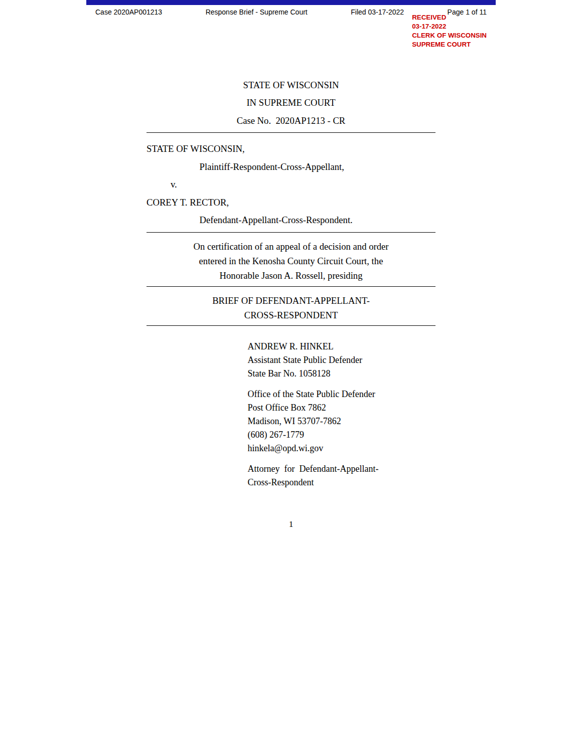Case 2020AP001213 Response Brief - Supreme Court Filed 03-17-2022 Page 1 of 11
RECEIVED
03-17-2022
CLERK OF WISCONSIN
SUPREME COURT
STATE OF WISCONSIN IN SUPREME COURT Case No. 2020AP1213 - CR
STATE OF WISCONSIN,
Plaintiff-Respondent-Cross-Appellant,
v.
COREY T. RECTOR,
Defendant-Appellant-Cross-Respondent.
On certification of an appeal of a decision and order
entered in the Kenosha County Circuit Court, the
Honorable Jason A. Rossell, presiding
BRIEF OF DEFENDANT-APPELLANT-
CROSS-RESPONDENT
ANDREW R. HINKEL
Assistant State Public Defender
State Bar No. 1058128
Office of the State Public Defender
Post Office Box 7862
Madison, WI 53707-7862
(608) 267-1779
hinkela@opd.wi.gov
Attorney for Defendant-Appellant-
Cross-Respondent
1